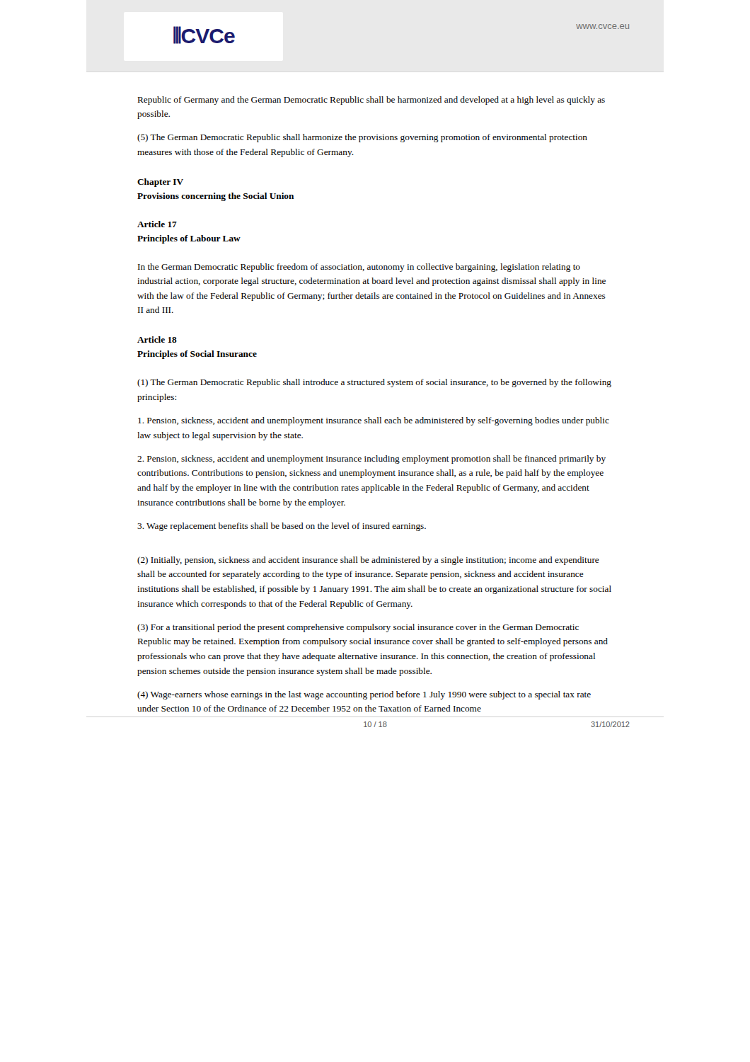⫴CVCe
www.cvce.eu
Republic of Germany and the German Democratic Republic shall be harmonized and developed at a high level as quickly as possible.
(5) The German Democratic Republic shall harmonize the provisions governing promotion of environmental protection measures with those of the Federal Republic of Germany.
Chapter IV
Provisions concerning the Social Union
Article 17
Principles of Labour Law
In the German Democratic Republic freedom of association, autonomy in collective bargaining, legislation relating to industrial action, corporate legal structure, codetermination at board level and protection against dismissal shall apply in line with the law of the Federal Republic of Germany; further details are contained in the Protocol on Guidelines and in Annexes II and III.
Article 18
Principles of Social Insurance
(1) The German Democratic Republic shall introduce a structured system of social insurance, to be governed by the following principles:
1. Pension, sickness, accident and unemployment insurance shall each be administered by self-governing bodies under public law subject to legal supervision by the state.
2. Pension, sickness, accident and unemployment insurance including employment promotion shall be financed primarily by contributions. Contributions to pension, sickness and unemployment insurance shall, as a rule, be paid half by the employee and half by the employer in line with the contribution rates applicable in the Federal Republic of Germany, and accident insurance contributions shall be borne by the employer.
3. Wage replacement benefits shall be based on the level of insured earnings.
(2) Initially, pension, sickness and accident insurance shall be administered by a single institution; income and expenditure shall be accounted for separately according to the type of insurance. Separate pension, sickness and accident insurance institutions shall be established, if possible by 1 January 1991. The aim shall be to create an organizational structure for social insurance which corresponds to that of the Federal Republic of Germany.
(3) For a transitional period the present comprehensive compulsory social insurance cover in the German Democratic Republic may be retained. Exemption from compulsory social insurance cover shall be granted to self-employed persons and professionals who can prove that they have adequate alternative insurance. In this connection, the creation of professional pension schemes outside the pension insurance system shall be made possible.
(4) Wage-earners whose earnings in the last wage accounting period before 1 July 1990 were subject to a special tax rate under Section 10 of the Ordinance of 22 December 1952 on the Taxation of Earned Income
10 / 18
31/10/2012